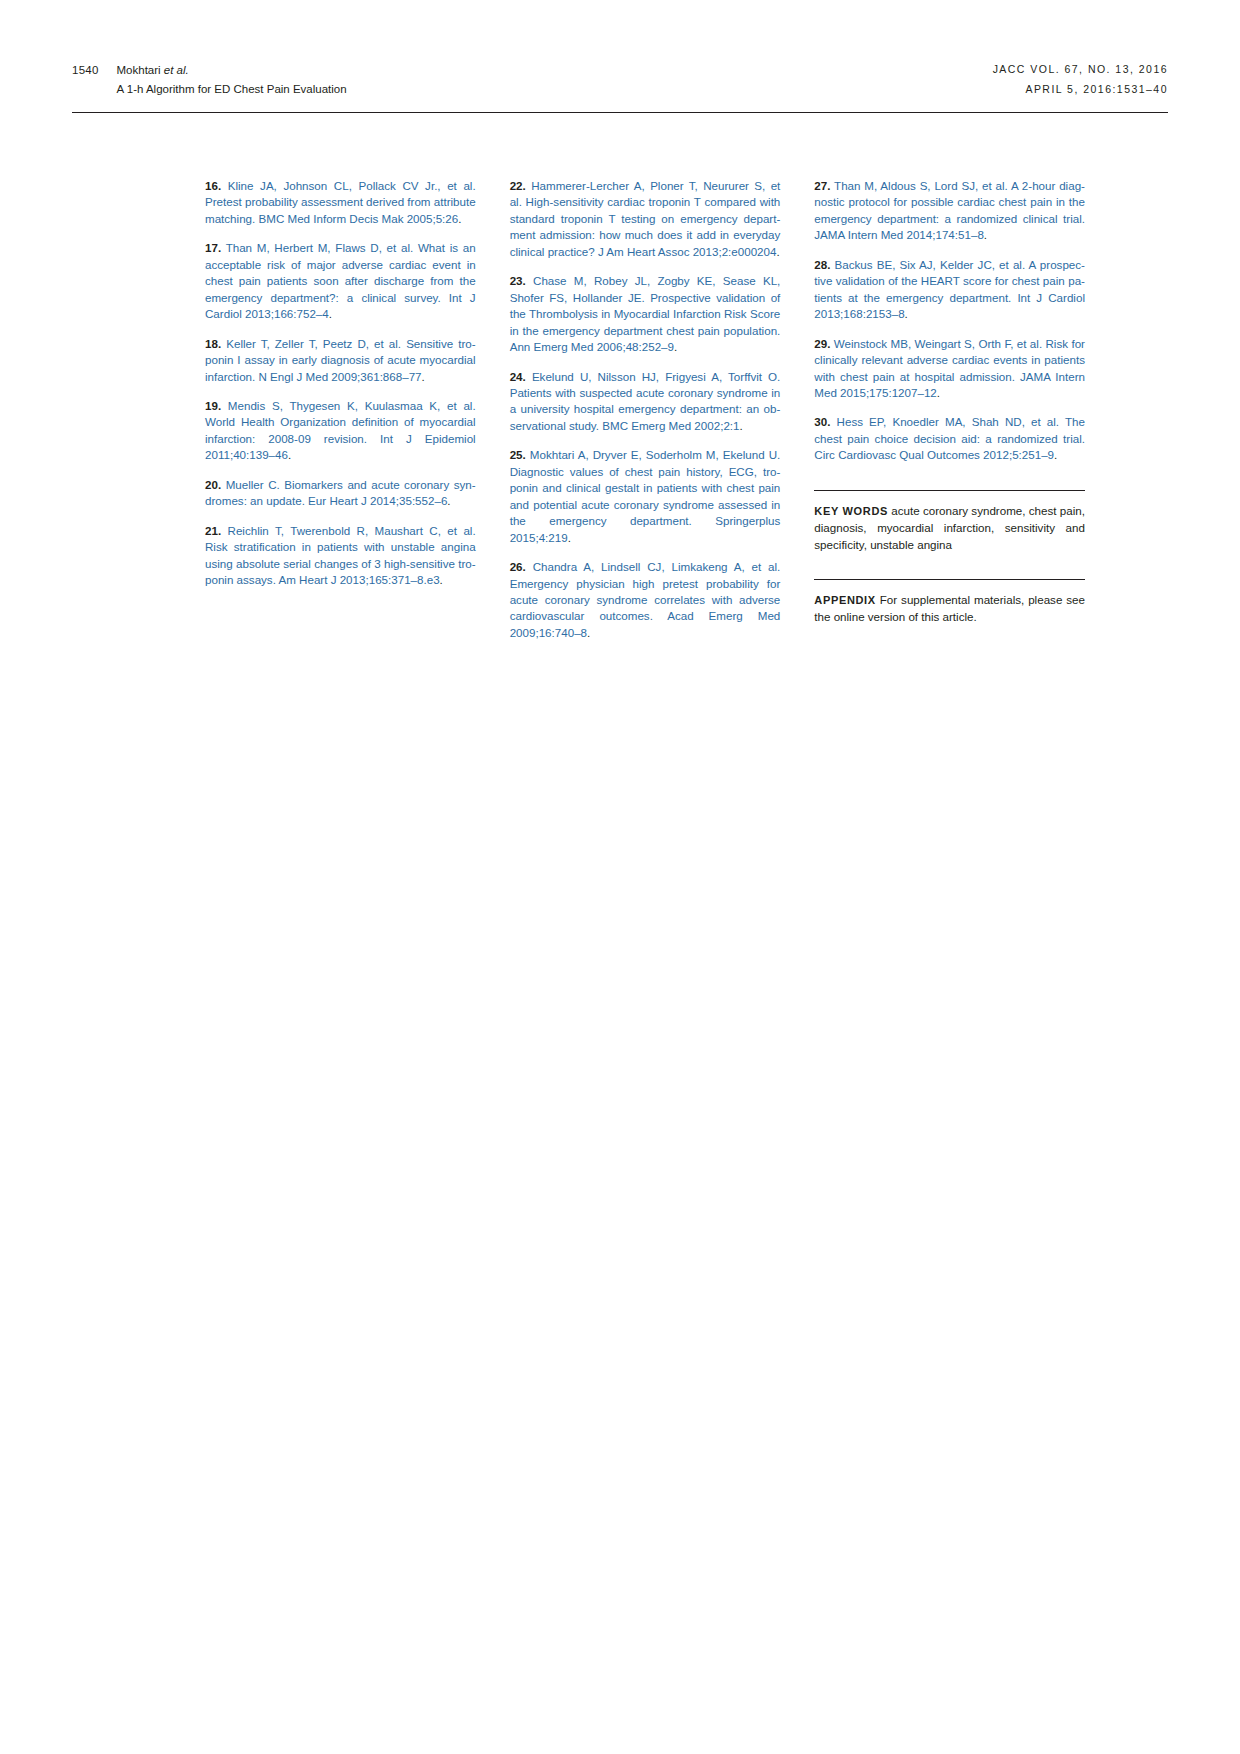1540
Mokhtari et al.
A 1-h Algorithm for ED Chest Pain Evaluation
JACC Vol. 67, No. 13, 2016
April 5, 2016:1531–40
16. Kline JA, Johnson CL, Pollack CV Jr., et al. Pretest probability assessment derived from attribute matching. BMC Med Inform Decis Mak 2005;5:26.
17. Than M, Herbert M, Flaws D, et al. What is an acceptable risk of major adverse cardiac event in chest pain patients soon after discharge from the emergency department?: a clinical survey. Int J Cardiol 2013;166:752–4.
18. Keller T, Zeller T, Peetz D, et al. Sensitive troponin I assay in early diagnosis of acute myocardial infarction. N Engl J Med 2009;361:868–77.
19. Mendis S, Thygesen K, Kuulasmaa K, et al. World Health Organization definition of myocardial infarction: 2008-09 revision. Int J Epidemiol 2011;40:139–46.
20. Mueller C. Biomarkers and acute coronary syndromes: an update. Eur Heart J 2014;35:552–6.
21. Reichlin T, Twerenbold R, Maushart C, et al. Risk stratification in patients with unstable angina using absolute serial changes of 3 high-sensitive troponin assays. Am Heart J 2013;165:371–8.e3.
22. Hammerer-Lercher A, Ploner T, Neururer S, et al. High-sensitivity cardiac troponin T compared with standard troponin T testing on emergency department admission: how much does it add in everyday clinical practice? J Am Heart Assoc 2013;2:e000204.
23. Chase M, Robey JL, Zogby KE, Sease KL, Shofer FS, Hollander JE. Prospective validation of the Thrombolysis in Myocardial Infarction Risk Score in the emergency department chest pain population. Ann Emerg Med 2006;48:252–9.
24. Ekelund U, Nilsson HJ, Frigyesi A, Torffvit O. Patients with suspected acute coronary syndrome in a university hospital emergency department: an observational study. BMC Emerg Med 2002;2:1.
25. Mokhtari A, Dryver E, Soderholm M, Ekelund U. Diagnostic values of chest pain history, ECG, troponin and clinical gestalt in patients with chest pain and potential acute coronary syndrome assessed in the emergency department. Springerplus 2015;4:219.
26. Chandra A, Lindsell CJ, Limkakeng A, et al. Emergency physician high pretest probability for acute coronary syndrome correlates with adverse cardiovascular outcomes. Acad Emerg Med 2009;16:740–8.
27. Than M, Aldous S, Lord SJ, et al. A 2-hour diagnostic protocol for possible cardiac chest pain in the emergency department: a randomized clinical trial. JAMA Intern Med 2014;174:51–8.
28. Backus BE, Six AJ, Kelder JC, et al. A prospective validation of the HEART score for chest pain patients at the emergency department. Int J Cardiol 2013;168:2153–8.
29. Weinstock MB, Weingart S, Orth F, et al. Risk for clinically relevant adverse cardiac events in patients with chest pain at hospital admission. JAMA Intern Med 2015;175:1207–12.
30. Hess EP, Knoedler MA, Shah ND, et al. The chest pain choice decision aid: a randomized trial. Circ Cardiovasc Qual Outcomes 2012;5:251–9.
KEY WORDS acute coronary syndrome, chest pain, diagnosis, myocardial infarction, sensitivity and specificity, unstable angina
APPENDIX For supplemental materials, please see the online version of this article.